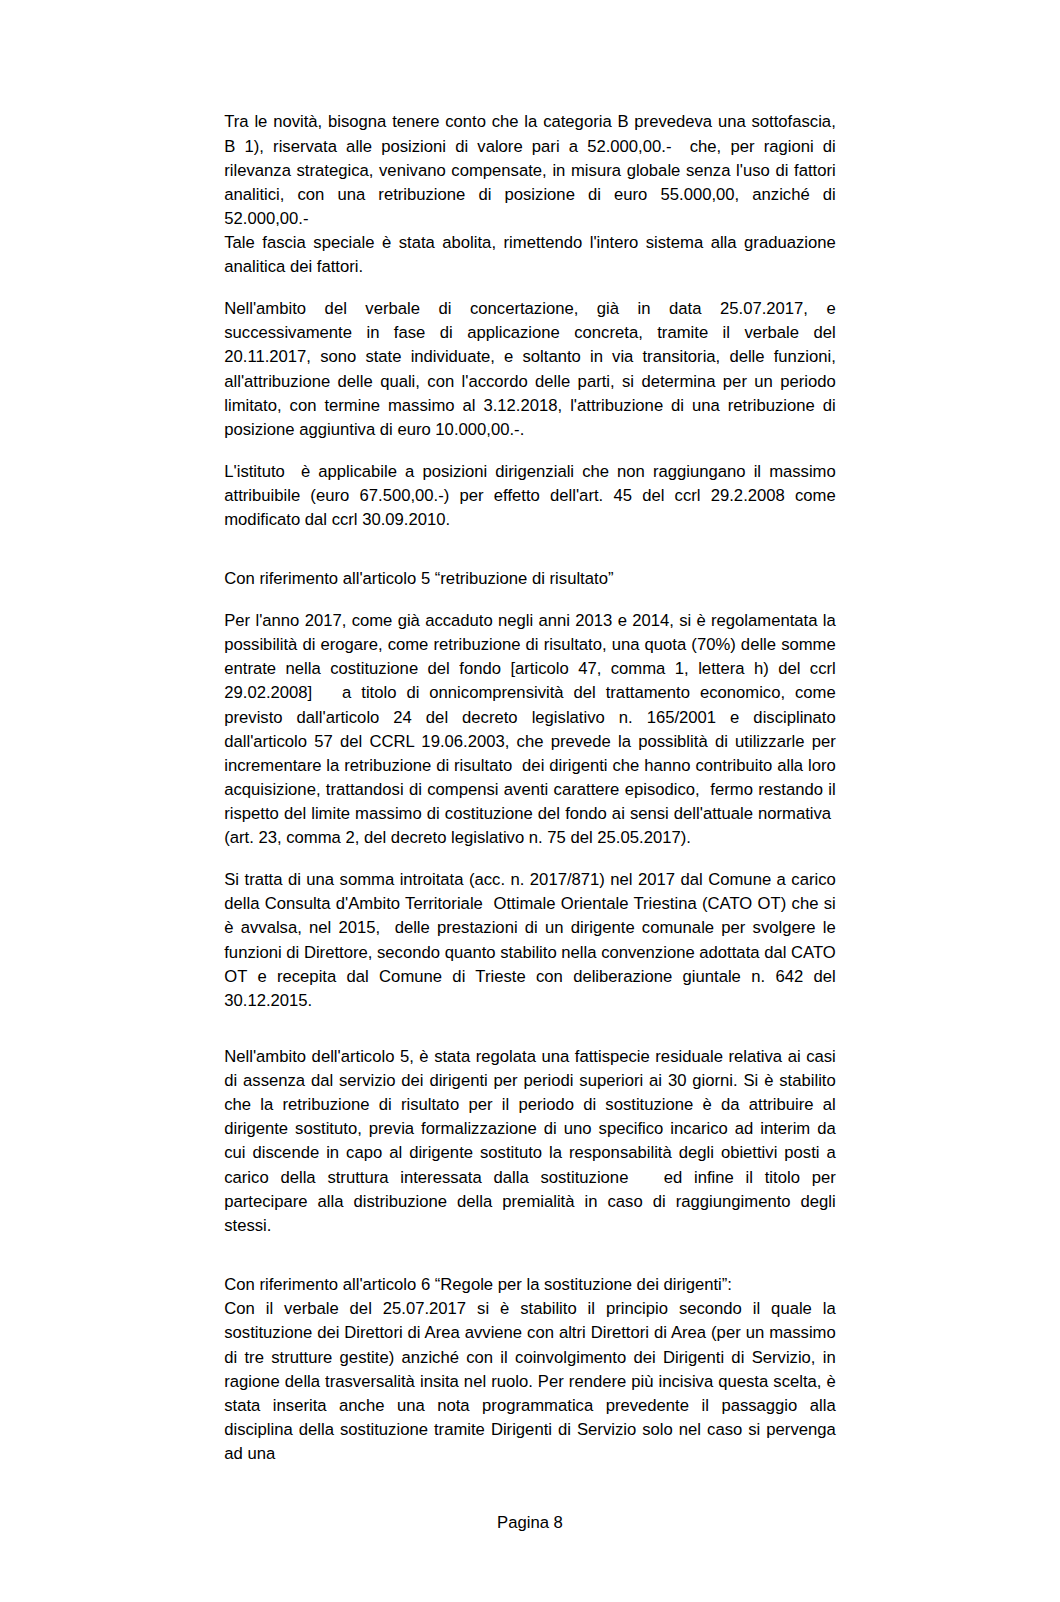Tra le novità, bisogna tenere conto che la categoria B prevedeva una sottofascia, B 1), riservata alle posizioni di valore pari a 52.000,00.- che, per ragioni di rilevanza strategica, venivano compensate, in misura globale senza l'uso di fattori analitici, con una retribuzione di posizione di euro 55.000,00, anziché di 52.000,00.-
Tale fascia speciale è stata abolita, rimettendo l'intero sistema alla graduazione analitica dei fattori.
Nell'ambito del verbale di concertazione, già in data 25.07.2017, e successivamente in fase di applicazione concreta, tramite il verbale del 20.11.2017, sono state individuate, e soltanto in via transitoria, delle funzioni, all'attribuzione delle quali, con l'accordo delle parti, si determina per un periodo limitato, con termine massimo al 3.12.2018, l'attribuzione di una retribuzione di posizione aggiuntiva di euro 10.000,00.-.
L'istituto è applicabile a posizioni dirigenziali che non raggiungano il massimo attribuibile (euro 67.500,00.-) per effetto dell'art. 45 del ccrl 29.2.2008 come modificato dal ccrl 30.09.2010.
Con riferimento all'articolo 5 “retribuzione di risultato”
Per l'anno 2017, come già accaduto negli anni 2013 e 2014, si è regolamentata la possibilità di erogare, come retribuzione di risultato, una quota (70%) delle somme entrate nella costituzione del fondo [articolo 47, comma 1, lettera h) del ccrl 29.02.2008] a titolo di onnicomprensività del trattamento economico, come previsto dall'articolo 24 del decreto legislativo n. 165/2001 e disciplinato dall'articolo 57 del CCRL 19.06.2003, che prevede la possiblità di utilizzarle per incrementare la retribuzione di risultato dei dirigenti che hanno contribuito alla loro acquisizione, trattandosi di compensi aventi carattere episodico, fermo restando il rispetto del limite massimo di costituzione del fondo ai sensi dell'attuale normativa (art. 23, comma 2, del decreto legislativo n. 75 del 25.05.2017).
Si tratta di una somma introitata (acc. n. 2017/871) nel 2017 dal Comune a carico della Consulta d'Ambito Territoriale Ottimale Orientale Triestina (CATO OT) che si è avvalsa, nel 2015, delle prestazioni di un dirigente comunale per svolgere le funzioni di Direttore, secondo quanto stabilito nella convenzione adottata dal CATO OT e recepita dal Comune di Trieste con deliberazione giuntale n. 642 del 30.12.2015.
Nell'ambito dell'articolo 5, è stata regolata una fattispecie residuale relativa ai casi di assenza dal servizio dei dirigenti per periodi superiori ai 30 giorni. Si è stabilito che la retribuzione di risultato per il periodo di sostituzione è da attribuire al dirigente sostituto, previa formalizzazione di uno specifico incarico ad interim da cui discende in capo al dirigente sostituto la responsabilità degli obiettivi posti a carico della struttura interessata dalla sostituzione ed infine il titolo per partecipare alla distribuzione della premialità in caso di raggiungimento degli stessi.
Con riferimento all'articolo 6 “Regole per la sostituzione dei dirigenti”:
Con il verbale del 25.07.2017 si è stabilito il principio secondo il quale la sostituzione dei Direttori di Area avviene con altri Direttori di Area (per un massimo di tre strutture gestite) anziché con il coinvolgimento dei Dirigenti di Servizio, in ragione della trasversalità insita nel ruolo. Per rendere più incisiva questa scelta, è stata inserita anche una nota programmatica prevedente il passaggio alla disciplina della sostituzione tramite Dirigenti di Servizio solo nel caso si pervenga ad una
Pagina 8